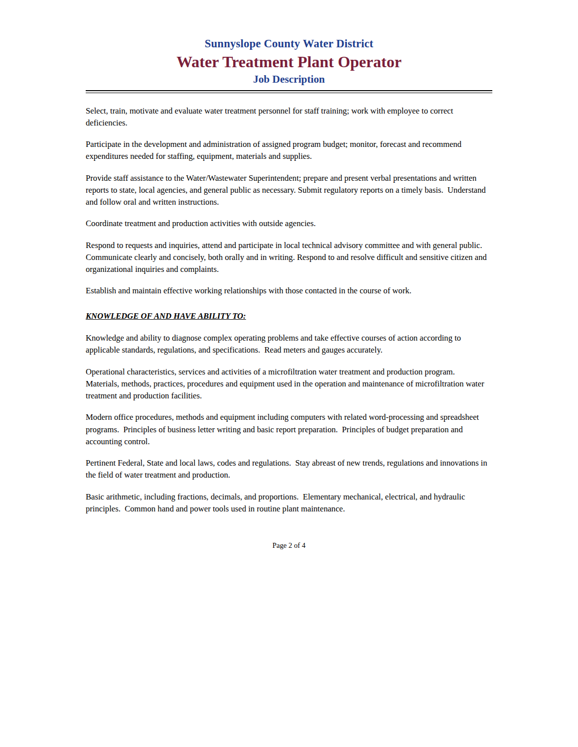Sunnyslope County Water District
Water Treatment Plant Operator
Job Description
Select, train, motivate and evaluate water treatment personnel for staff training; work with employee to correct deficiencies.
Participate in the development and administration of assigned program budget; monitor, forecast and recommend expenditures needed for staffing, equipment, materials and supplies.
Provide staff assistance to the Water/Wastewater Superintendent; prepare and present verbal presentations and written reports to state, local agencies, and general public as necessary. Submit regulatory reports on a timely basis. Understand and follow oral and written instructions.
Coordinate treatment and production activities with outside agencies.
Respond to requests and inquiries, attend and participate in local technical advisory committee and with general public. Communicate clearly and concisely, both orally and in writing. Respond to and resolve difficult and sensitive citizen and organizational inquiries and complaints.
Establish and maintain effective working relationships with those contacted in the course of work.
KNOWLEDGE OF AND HAVE ABILITY TO:
Knowledge and ability to diagnose complex operating problems and take effective courses of action according to applicable standards, regulations, and specifications. Read meters and gauges accurately.
Operational characteristics, services and activities of a microfiltration water treatment and production program. Materials, methods, practices, procedures and equipment used in the operation and maintenance of microfiltration water treatment and production facilities.
Modern office procedures, methods and equipment including computers with related word-processing and spreadsheet programs. Principles of business letter writing and basic report preparation. Principles of budget preparation and accounting control.
Pertinent Federal, State and local laws, codes and regulations. Stay abreast of new trends, regulations and innovations in the field of water treatment and production.
Basic arithmetic, including fractions, decimals, and proportions. Elementary mechanical, electrical, and hydraulic principles. Common hand and power tools used in routine plant maintenance.
Page 2 of 4